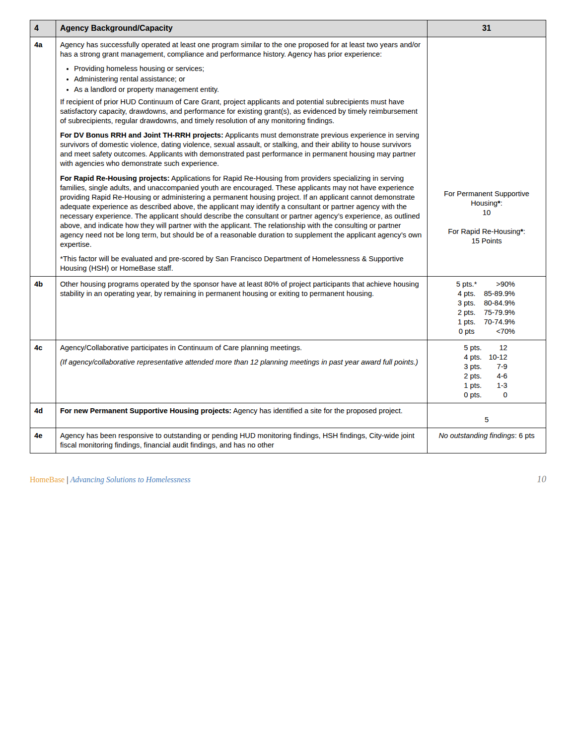| 4 | Agency Background/Capacity | 31 |
| 4a | Agency has successfully operated at least one program similar to the one proposed for at least two years and/or has a strong grant management, compliance and performance history. Agency has prior experience: Providing homeless housing or services; Administering rental assistance; or As a landlord or property management entity. If recipient of prior HUD Continuum of Care Grant, project applicants and potential subrecipients must have satisfactory capacity, drawdowns, and performance for existing grant(s), as evidenced by timely reimbursement of subrecipients, regular drawdowns, and timely resolution of any monitoring findings. For DV Bonus RRH and Joint TH-RRH projects: Applicants must demonstrate previous experience in serving survivors of domestic violence, dating violence, sexual assault, or stalking, and their ability to house survivors and meet safety outcomes. Applicants with demonstrated past performance in permanent housing may partner with agencies who demonstrate such experience. For Rapid Re-Housing projects: Applications for Rapid Re-Housing from providers specializing in serving families, single adults, and unaccompanied youth are encouraged. These applicants may not have experience providing Rapid Re-Housing or administering a permanent housing project. If an applicant cannot demonstrate adequate experience as described above, the applicant may identify a consultant or partner agency with the necessary experience. The applicant should describe the consultant or partner agency’s experience, as outlined above, and indicate how they will partner with the applicant. The relationship with the consulting or partner agency need not be long term, but should be of a reasonable duration to supplement the applicant agency’s own expertise. *This factor will be evaluated and pre-scored by San Francisco Department of Homelessness & Supportive Housing (HSH) or HomeBase staff. | For Permanent Supportive Housing * : 10 For Rapid Re-Housing * : 15 Points |
| 4b | Other housing programs operated by the sponsor have at least 80% of project participants that achieve housing stability in an operating year, by remaining in permanent housing or exiting to permanent housing. | / 5 pts.* / >90% / / 4 pts. / 85-89.9% / / 3 pts. / 80-84.9% / / 2 pts. / 75-79.9% / / 1 pts. / 70-74.9% / / 0 pts / <70% / |
| 4c | Agency/Collaborative participates in Continuum of Care planning meetings. (If agency/collaborative representative attended more than 12 planning meetings in past year award full points.) | / 5 pts. / 12 / / 4 pts. / 10-12 / / 3 pts. / 7-9 / / 2 pts. / 4-6 / / 1 pts. / 1-3 / / 0 pts. / 0 / |
| 4d | For new Permanent Supportive Housing projects: Agency has identified a site for the proposed project. | 5 |
| 4e | Agency has been responsive to outstanding or pending HUD monitoring findings, HSH findings, City-wide joint fiscal monitoring findings, financial audit findings, and has no other | No outstanding findings : 6 pts |
HomeBase | Advancing Solutions to Homelessness
10